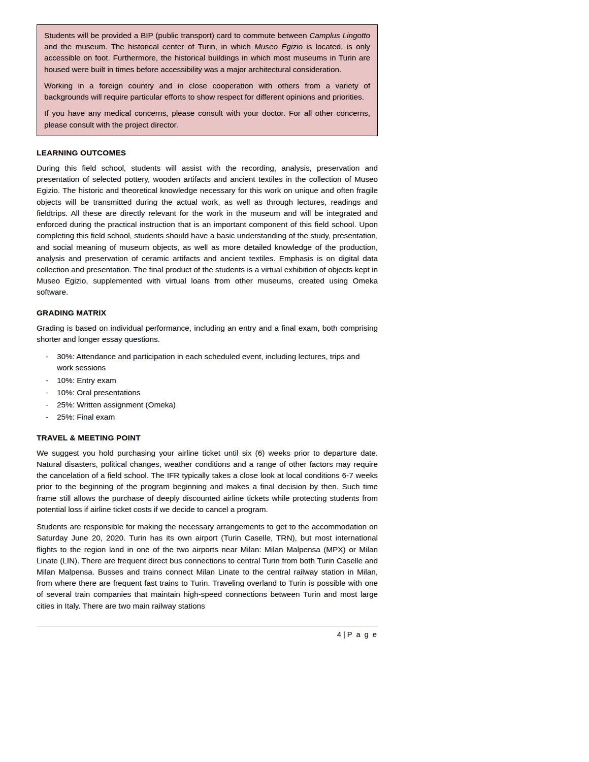Students will be provided a BIP (public transport) card to commute between Camplus Lingotto and the museum. The historical center of Turin, in which Museo Egizio is located, is only accessible on foot. Furthermore, the historical buildings in which most museums in Turin are housed were built in times before accessibility was a major architectural consideration.
Working in a foreign country and in close cooperation with others from a variety of backgrounds will require particular efforts to show respect for different opinions and priorities.
If you have any medical concerns, please consult with your doctor. For all other concerns, please consult with the project director.
LEARNING OUTCOMES
During this field school, students will assist with the recording, analysis, preservation and presentation of selected pottery, wooden artifacts and ancient textiles in the collection of Museo Egizio. The historic and theoretical knowledge necessary for this work on unique and often fragile objects will be transmitted during the actual work, as well as through lectures, readings and fieldtrips. All these are directly relevant for the work in the museum and will be integrated and enforced during the practical instruction that is an important component of this field school. Upon completing this field school, students should have a basic understanding of the study, presentation, and social meaning of museum objects, as well as more detailed knowledge of the production, analysis and preservation of ceramic artifacts and ancient textiles. Emphasis is on digital data collection and presentation. The final product of the students is a virtual exhibition of objects kept in Museo Egizio, supplemented with virtual loans from other museums, created using Omeka software.
GRADING MATRIX
Grading is based on individual performance, including an entry and a final exam, both comprising shorter and longer essay questions.
30%: Attendance and participation in each scheduled event, including lectures, trips and work sessions
10%: Entry exam
10%: Oral presentations
25%: Written assignment (Omeka)
25%: Final exam
TRAVEL & MEETING POINT
We suggest you hold purchasing your airline ticket until six (6) weeks prior to departure date. Natural disasters, political changes, weather conditions and a range of other factors may require the cancelation of a field school. The IFR typically takes a close look at local conditions 6-7 weeks prior to the beginning of the program beginning and makes a final decision by then. Such time frame still allows the purchase of deeply discounted airline tickets while protecting students from potential loss if airline ticket costs if we decide to cancel a program.
Students are responsible for making the necessary arrangements to get to the accommodation on Saturday June 20, 2020. Turin has its own airport (Turin Caselle, TRN), but most international flights to the region land in one of the two airports near Milan: Milan Malpensa (MPX) or Milan Linate (LIN). There are frequent direct bus connections to central Turin from both Turin Caselle and Milan Malpensa. Busses and trains connect Milan Linate to the central railway station in Milan, from where there are frequent fast trains to Turin. Traveling overland to Turin is possible with one of several train companies that maintain high-speed connections between Turin and most large cities in Italy. There are two main railway stations
4 | P a g e